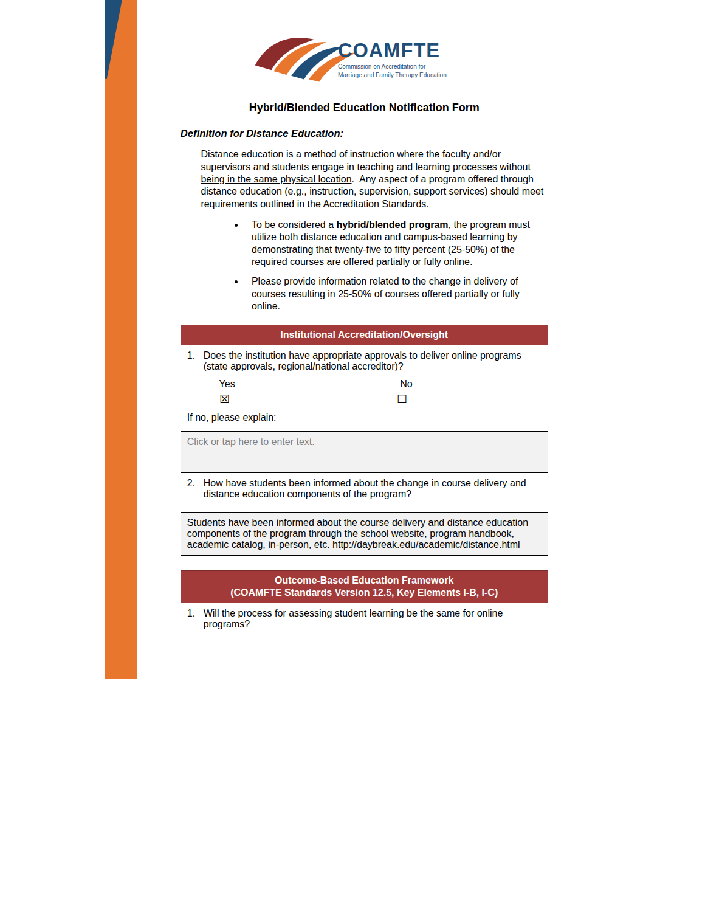COAMFTE Commission on Accreditation for Marriage and Family Therapy Education
Hybrid/Blended Education Notification Form
Definition for Distance Education:
Distance education is a method of instruction where the faculty and/or supervisors and students engage in teaching and learning processes without being in the same physical location. Any aspect of a program offered through distance education (e.g., instruction, supervision, support services) should meet requirements outlined in the Accreditation Standards.
To be considered a hybrid/blended program, the program must utilize both distance education and campus-based learning by demonstrating that twenty-five to fifty percent (25-50%) of the required courses are offered partially or fully online.
Please provide information related to the change in delivery of courses resulting in 25-50% of courses offered partially or fully online.
| Institutional Accreditation/Oversight |
| --- |
| 1. Does the institution have appropriate approvals to deliver online programs (state approvals, regional/national accreditor)? Yes No ☒ ☐ If no, please explain: |
| Click or tap here to enter text. |
| 2. How have students been informed about the change in course delivery and distance education components of the program? |
| Students have been informed about the course delivery and distance education components of the program through the school website, program handbook, academic catalog, in-person, etc. http://daybreak.edu/academic/distance.html |
| Outcome-Based Education Framework (COAMFTE Standards Version 12.5, Key Elements I-B, I-C) |
| --- |
| 1. Will the process for assessing student learning be the same for online programs? |